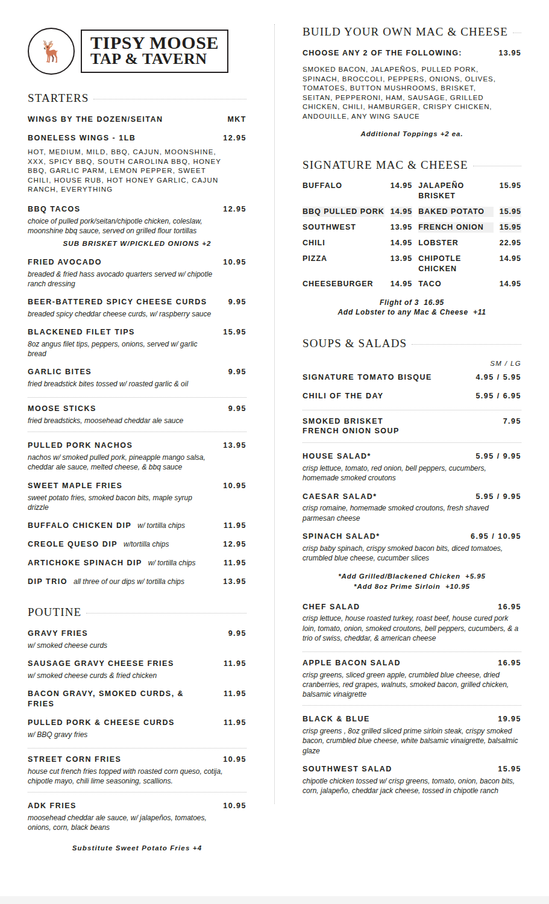🦌
Tipsy Moose
Tap & Tavern
Starters
Wings by the Dozen/Seitan MKT
Boneless Wings - 1lb 12.95
Hot, Medium, Mild, BBQ, Cajun, Moonshine, XXX, Spicy BBQ, South Carolina BBQ, Honey BBQ, Garlic Parm, Lemon Pepper, Sweet Chili, House Rub, Hot Honey Garlic, Cajun Ranch, Everything
BBQ Tacos 12.95
choice of pulled pork/seitan/chipotle chicken, coleslaw, moonshine bbq sauce, served on grilled flour tortillas
Sub Brisket w/Pickled Onions +2
Fried Avocado 10.95
breaded & fried hass avocado quarters served w/ chipotle ranch dressing
Beer-Battered Spicy Cheese Curds 9.95
breaded spicy cheddar cheese curds, w/ raspberry sauce
Blackened Filet Tips 15.95
8oz angus filet tips, peppers, onions, served w/ garlic bread
Garlic Bites 9.95
fried breadstick bites tossed w/ roasted garlic & oil
Moose Sticks 9.95
fried breadsticks, moosehead cheddar ale sauce
Pulled Pork Nachos 13.95
nachos w/ smoked pulled pork, pineapple mango salsa, cheddar ale sauce, melted cheese, & bbq sauce
Sweet Maple Fries 10.95
sweet potato fries, smoked bacon bits, maple syrup drizzle
Buffalo Chicken Dip w/ tortilla chips 11.95
Creole Queso Dip w/tortilla chips 12.95
Artichoke Spinach Dip w/ tortilla chips 11.95
Dip Trio all three of our dips w/ tortilla chips 13.95
Poutine
Gravy Fries 9.95
w/ smoked cheese curds
Sausage Gravy Cheese Fries 11.95
w/ smoked cheese curds & fried chicken
Bacon Gravy, Smoked Curds, & Fries 11.95
Pulled Pork & Cheese Curds 11.95
w/ BBQ gravy fries
Street Corn Fries 10.95
house cut french fries topped with roasted corn queso, cotija, chipotle mayo, chili lime seasoning, scallions.
ADK Fries 10.95
moosehead cheddar ale sauce, w/ jalapeños, tomatoes, onions, corn, black beans
Substitute Sweet Potato Fries +4
Build Your Own Mac & Cheese
Choose any 2 of the following: 13.95
Smoked Bacon, Jalapeños, Pulled Pork, Spinach, Broccoli, Peppers, Onions, Olives, Tomatoes, Button Mushrooms, Brisket, Seitan, Pepperoni, Ham, Sausage, Grilled Chicken, Chili, Hamburger, Crispy Chicken, Andouille, Any Wing Sauce
Additional Toppings +2 ea.
Signature Mac & Cheese
Buffalo 14.95 Jalapeño Brisket 15.95 BBQ Pulled Pork 14.95 Baked Potato 15.95 Southwest 13.95 French Onion 15.95 Chili 14.95 Lobster 22.95 Pizza 13.95 Chipotle Chicken 14.95 Cheeseburger 14.95 Taco 14.95
Flight of 3 16.95
Add Lobster to any Mac & Cheese +11
Soups & Salads
SM / LG
Signature Tomato Bisque 4.95 / 5.95
Chili of the Day 5.95 / 6.95
Smoked Brisket
French Onion Soup 7.95
House Salad* 5.95 / 9.95
crisp lettuce, tomato, red onion, bell peppers, cucumbers, homemade smoked croutons
Caesar Salad* 5.95 / 9.95
crisp romaine, homemade smoked croutons, fresh shaved parmesan cheese
Spinach Salad* 6.95 / 10.95
crisp baby spinach, crispy smoked bacon bits, diced tomatoes, crumbled blue cheese, cucumber slices
*Add Grilled/Blackened Chicken +5.95
*Add 8oz Prime Sirloin +10.95
Chef Salad 16.95
crisp lettuce, house roasted turkey, roast beef, house cured pork loin, tomato, onion, smoked croutons, bell peppers, cucumbers, & a trio of swiss, cheddar, & american cheese
Apple Bacon Salad 16.95
crisp greens, sliced green apple, crumbled blue cheese, dried cranberries, red grapes, walnuts, smoked bacon, grilled chicken, balsamic vinaigrette
Black & Blue 19.95
crisp greens , 8oz grilled sliced prime sirloin steak, crispy smoked bacon, crumbled blue cheese, white balsamic vinaigrette, balsalmic glaze
Southwest Salad 15.95
chipotle chicken tossed w/ crisp greens, tomato, onion, bacon bits, corn, jalapeño, cheddar jack cheese, tossed in chipotle ranch